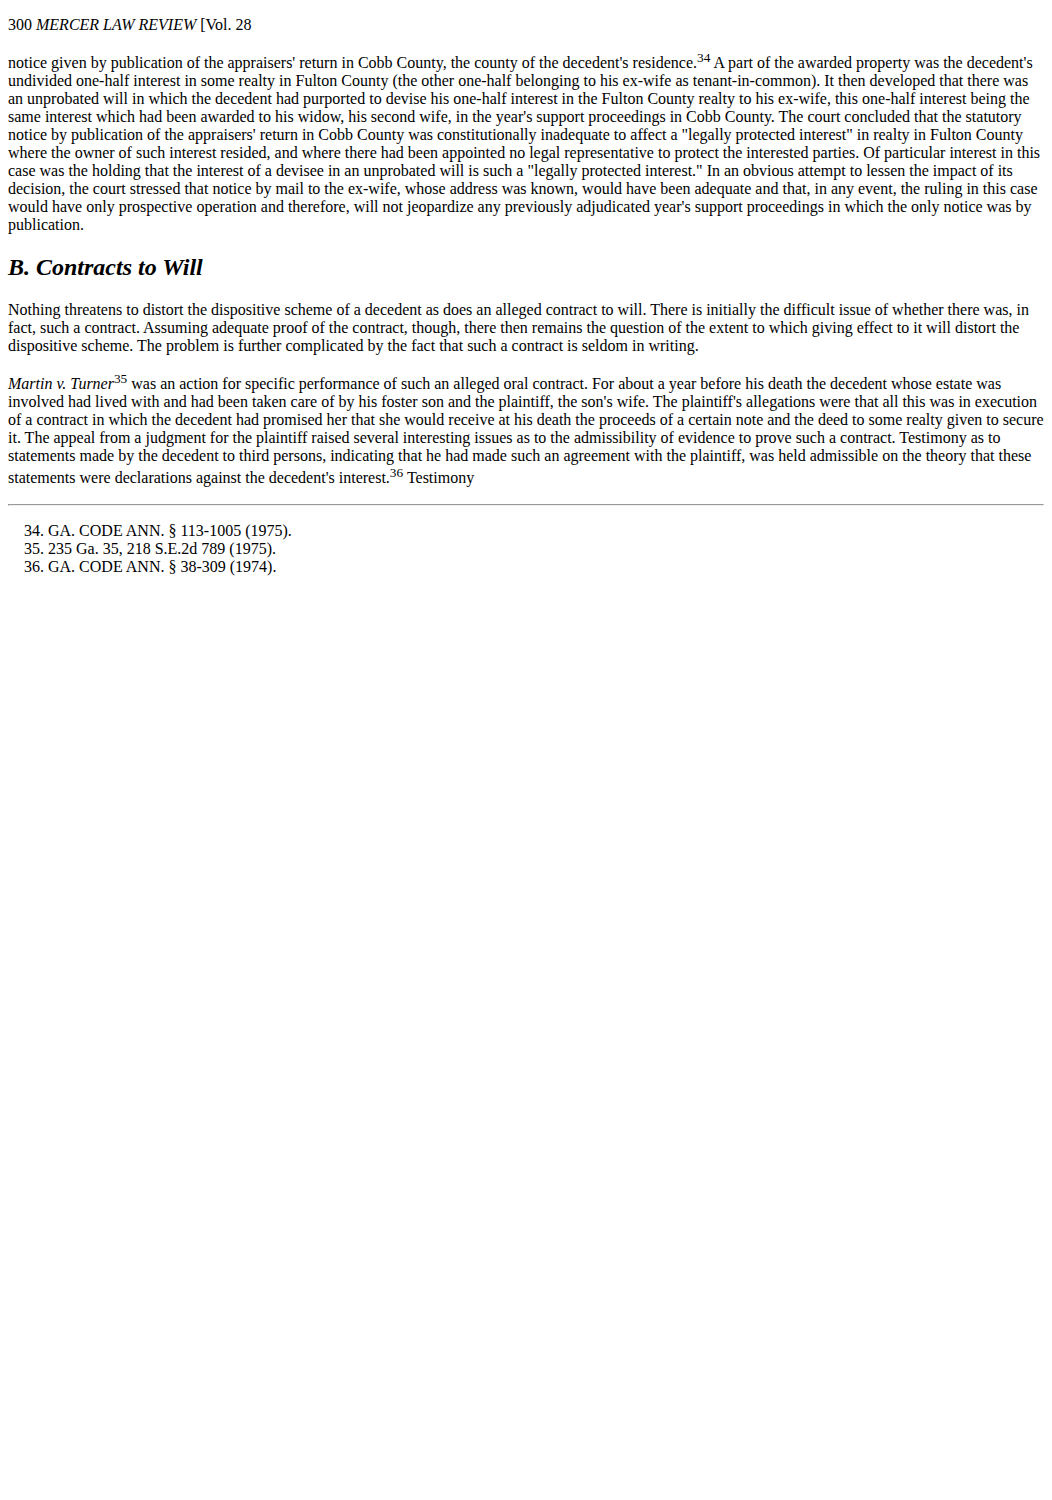300 MERCER LAW REVIEW [Vol. 28
notice given by publication of the appraisers' return in Cobb County, the county of the decedent's residence.34 A part of the awarded property was the decedent's undivided one-half interest in some realty in Fulton County (the other one-half belonging to his ex-wife as tenant-in-common). It then developed that there was an unprobated will in which the decedent had purported to devise his one-half interest in the Fulton County realty to his ex-wife, this one-half interest being the same interest which had been awarded to his widow, his second wife, in the year's support proceedings in Cobb County. The court concluded that the statutory notice by publication of the appraisers' return in Cobb County was constitutionally inadequate to affect a "legally protected interest" in realty in Fulton County where the owner of such interest resided, and where there had been appointed no legal representative to protect the interested parties. Of particular interest in this case was the holding that the interest of a devisee in an unprobated will is such a "legally protected interest." In an obvious attempt to lessen the impact of its decision, the court stressed that notice by mail to the ex-wife, whose address was known, would have been adequate and that, in any event, the ruling in this case would have only prospective operation and therefore, will not jeopardize any previously adjudicated year's support proceedings in which the only notice was by publication.
B. Contracts to Will
Nothing threatens to distort the dispositive scheme of a decedent as does an alleged contract to will. There is initially the difficult issue of whether there was, in fact, such a contract. Assuming adequate proof of the contract, though, there then remains the question of the extent to which giving effect to it will distort the dispositive scheme. The problem is further complicated by the fact that such a contract is seldom in writing.
Martin v. Turner35 was an action for specific performance of such an alleged oral contract. For about a year before his death the decedent whose estate was involved had lived with and had been taken care of by his foster son and the plaintiff, the son's wife. The plaintiff's allegations were that all this was in execution of a contract in which the decedent had promised her that she would receive at his death the proceeds of a certain note and the deed to some realty given to secure it. The appeal from a judgment for the plaintiff raised several interesting issues as to the admissibility of evidence to prove such a contract. Testimony as to statements made by the decedent to third persons, indicating that he had made such an agreement with the plaintiff, was held admissible on the theory that these statements were declarations against the decedent's interest.36 Testimony
GA. CODE ANN. § 113-1005 (1975).
235 Ga. 35, 218 S.E.2d 789 (1975).
GA. CODE ANN. § 38-309 (1974).